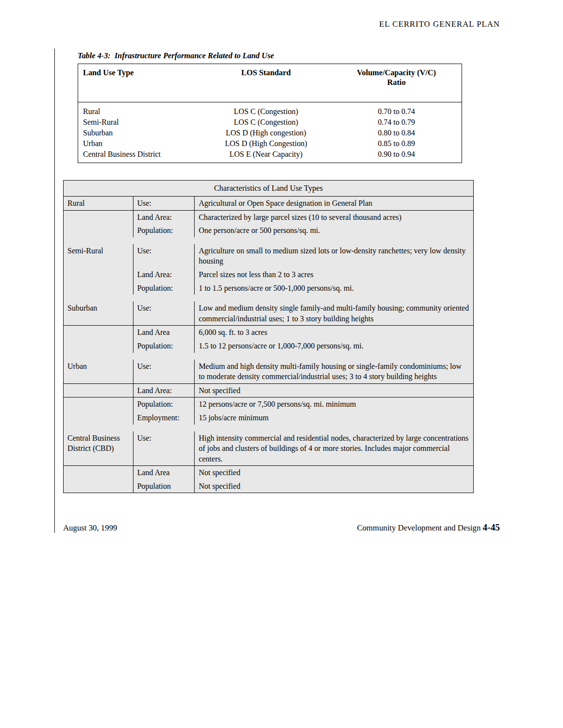EL CERRITO GENERAL PLAN
Table 4-3: Infrastructure Performance Related to Land Use
| Land Use Type | LOS Standard | Volume/Capacity (V/C) Ratio |
| --- | --- | --- |
| Rural | LOS C (Congestion) | 0.70 to 0.74 |
| Semi-Rural | LOS C (Congestion) | 0.74 to 0.79 |
| Suburban | LOS D (High congestion) | 0.80 to 0.84 |
| Urban | LOS D (High Congestion) | 0.85 to 0.89 |
| Central Business District | LOS E (Near Capacity) | 0.90 to 0.94 |
Characteristics of Land Use Types
| Rural | Use: | Agricultural or Open Space designation in General Plan |
| | Land Area: | Characterized by large parcel sizes (10 to several thousand acres) |
| | Population: | One person/acre or 500 persons/sq. mi. |
| Semi-Rural | Use: | Agriculture on small to medium sized lots or low-density ranchettes; very low density housing |
| | Land Area: | Parcel sizes not less than 2 to 3 acres |
| | Population: | 1 to 1.5 persons/acre or 500-1,000 persons/sq. mi. |
| Suburban | Use: | Low and medium density single family-and multi-family housing; community oriented commercial/industrial uses; 1 to 3 story building heights |
| | Land Area | 6,000 sq. ft. to 3 acres |
| | Population: | 1.5 to 12 persons/acre or 1,000-7,000 persons/sq. mi. |
| Urban | Use: | Medium and high density multi-family housing or single-family condominiums; low to moderate density commercial/industrial uses; 3 to 4 story building heights |
| | Land Area: | Not specified |
| | Population: | 12 persons/acre or 7,500 persons/sq. mi. minimum |
| | Employment: | 15 jobs/acre minimum |
| Central Business District (CBD) | Use: | High intensity commercial and residential nodes, characterized by large concentrations of jobs and clusters of buildings of 4 or more stories. Includes major commercial centers. |
| | Land Area | Not specified |
| | Population | Not specified |
August 30, 1999
Community Development and Design 4-45